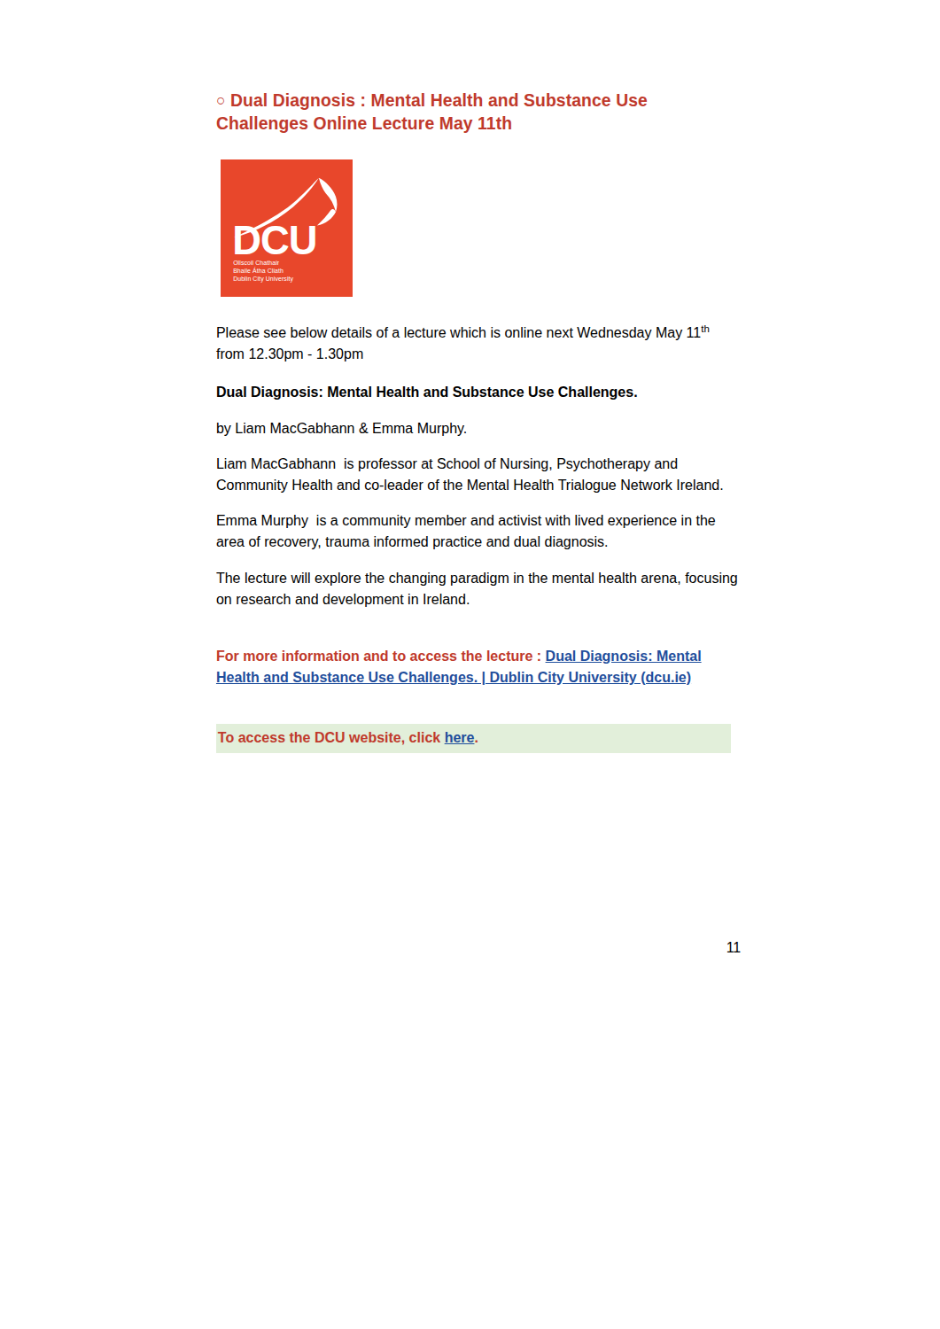○ Dual Diagnosis : Mental Health and Substance Use Challenges Online Lecture May 11th
DCU
Ollscoil Chathair
Bhaile Átha Cliath
Dublin City University
Please see below details of a lecture which is online next Wednesday May 11th from 12.30pm - 1.30pm
Dual Diagnosis: Mental Health and Substance Use Challenges.
by Liam MacGabhann & Emma Murphy.
Liam MacGabhann is professor at School of Nursing, Psychotherapy and Community Health and co-leader of the Mental Health Trialogue Network Ireland.
Emma Murphy is a community member and activist with lived experience in the area of recovery, trauma informed practice and dual diagnosis.
The lecture will explore the changing paradigm in the mental health arena, focusing on research and development in Ireland.
For more information and to access the lecture : Dual Diagnosis: Mental Health and Substance Use Challenges. | Dublin City University (dcu.ie)
To access the DCU website, click here.
11